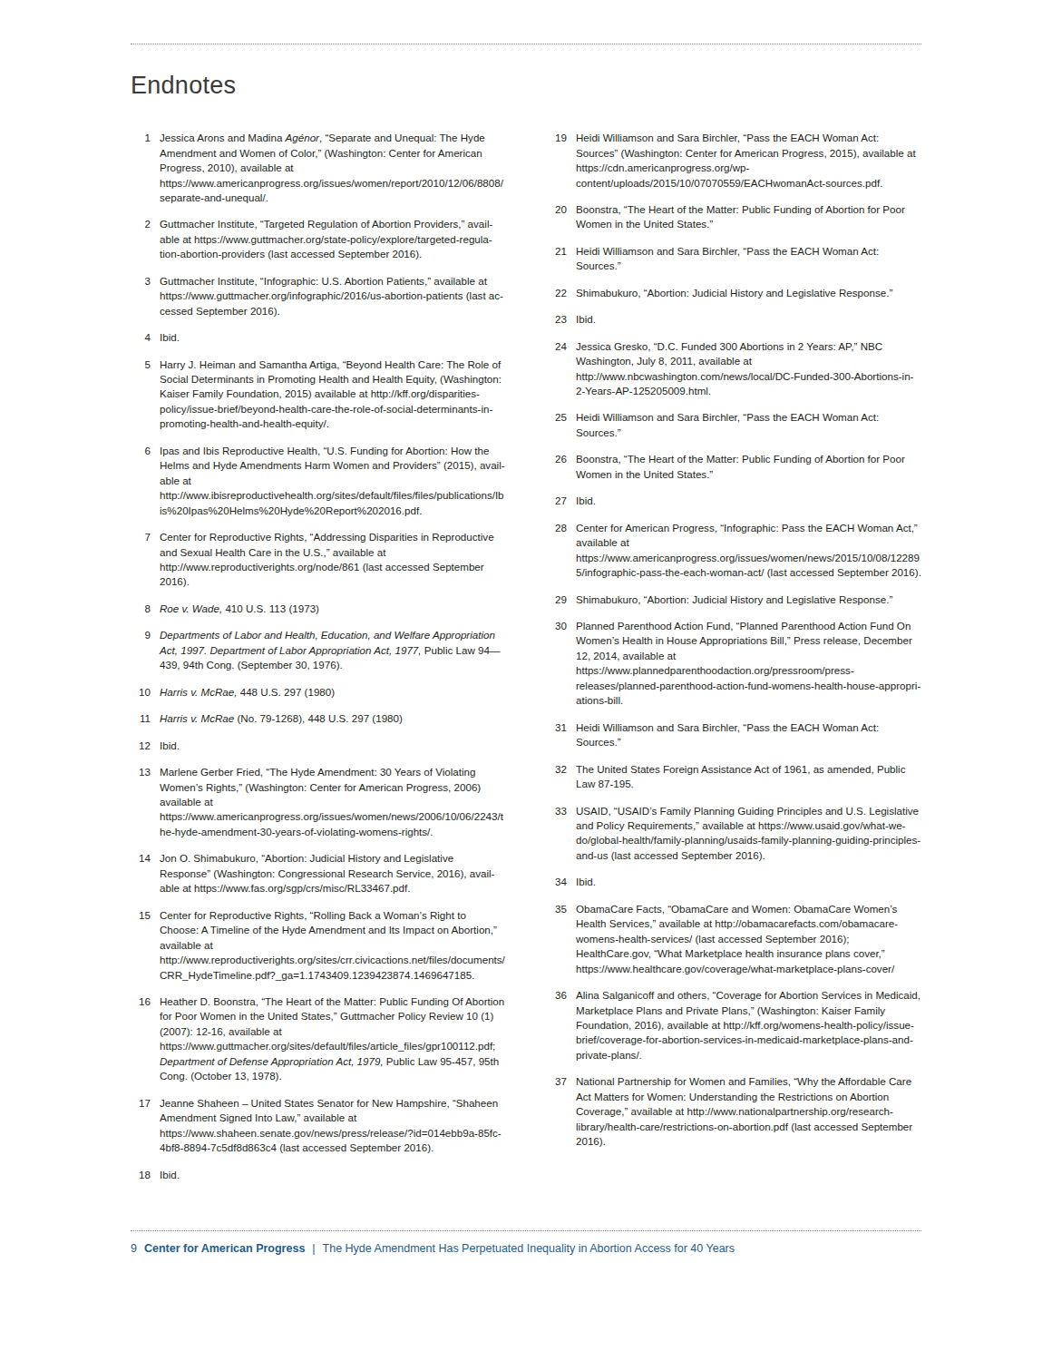Endnotes
1 Jessica Arons and Madina Agénor, “Separate and Unequal: The Hyde Amendment and Women of Color,” (Washington: Center for American Progress, 2010), available at https://www.americanprogress.org/issues/women/report/2010/12/06/8808/separate-and-unequal/.
2 Guttmacher Institute, “Targeted Regulation of Abortion Providers,” available at https://www.guttmacher.org/state-policy/explore/targeted-regulation-abortion-providers (last accessed September 2016).
3 Guttmacher Institute, “Infographic: U.S. Abortion Patients,” available at https://www.guttmacher.org/infographic/2016/us-abortion-patients (last accessed September 2016).
4 Ibid.
5 Harry J. Heiman and Samantha Artiga, “Beyond Health Care: The Role of Social Determinants in Promoting Health and Health Equity, (Washington: Kaiser Family Foundation, 2015) available at http://kff.org/disparities-policy/issue-brief/beyond-health-care-the-role-of-social-determinants-in-promoting-health-and-health-equity/.
6 Ipas and Ibis Reproductive Health, “U.S. Funding for Abortion: How the Helms and Hyde Amendments Harm Women and Providers” (2015), available at http://www.ibisreproductivehealth.org/sites/default/files/files/publications/Ibis%20Ipas%20Helms%20Hyde%20Report%202016.pdf.
7 Center for Reproductive Rights, “Addressing Disparities in Reproductive and Sexual Health Care in the U.S.,” available at http://www.reproductiverights.org/node/861 (last accessed September 2016).
8 Roe v. Wade, 410 U.S. 113 (1973)
9 Departments of Labor and Health, Education, and Welfare Appropriation Act, 1997. Department of Labor Appropriation Act, 1977, Public Law 94—439, 94th Cong. (September 30, 1976).
10 Harris v. McRae, 448 U.S. 297 (1980)
11 Harris v. McRae (No. 79-1268), 448 U.S. 297 (1980)
12 Ibid.
13 Marlene Gerber Fried, “The Hyde Amendment: 30 Years of Violating Women’s Rights,” (Washington: Center for American Progress, 2006) available at https://www.americanprogress.org/issues/women/news/2006/10/06/2243/the-hyde-amendment-30-years-of-violating-womens-rights/.
14 Jon O. Shimabukuro, “Abortion: Judicial History and Legislative Response” (Washington: Congressional Research Service, 2016), available at https://www.fas.org/sgp/crs/misc/RL33467.pdf.
15 Center for Reproductive Rights, “Rolling Back a Woman’s Right to Choose: A Timeline of the Hyde Amendment and Its Impact on Abortion,” available at http://www.reproductiverights.org/sites/crr.civicactions.net/files/documents/CRR_HydeTimeline.pdf?_ga=1.1743409.1239423874.1469647185.
16 Heather D. Boonstra, “The Heart of the Matter: Public Funding Of Abortion for Poor Women in the United States,” Guttmacher Policy Review 10 (1) (2007): 12-16, available at https://www.guttmacher.org/sites/default/files/article_files/gpr100112.pdf; Department of Defense Appropriation Act, 1979, Public Law 95-457, 95th Cong. (October 13, 1978).
17 Jeanne Shaheen – United States Senator for New Hampshire, “Shaheen Amendment Signed Into Law,” available at https://www.shaheen.senate.gov/news/press/release/?id=014ebb9a-85fc-4bf8-8894-7c5df8d863c4 (last accessed September 2016).
18 Ibid.
19 Heidi Williamson and Sara Birchler, “Pass the EACH Woman Act: Sources” (Washington: Center for American Progress, 2015), available at https://cdn.americanprogress.org/wp-content/uploads/2015/10/07070559/EACHwomanAct-sources.pdf.
20 Boonstra, “The Heart of the Matter: Public Funding of Abortion for Poor Women in the United States.”
21 Heidi Williamson and Sara Birchler, “Pass the EACH Woman Act: Sources.”
22 Shimabukuro, “Abortion: Judicial History and Legislative Response.”
23 Ibid.
24 Jessica Gresko, “D.C. Funded 300 Abortions in 2 Years: AP,” NBC Washington, July 8, 2011, available at http://www.nbcwashington.com/news/local/DC-Funded-300-Abortions-in-2-Years-AP-125205009.html.
25 Heidi Williamson and Sara Birchler, “Pass the EACH Woman Act: Sources.”
26 Boonstra, “The Heart of the Matter: Public Funding of Abortion for Poor Women in the United States.”
27 Ibid.
28 Center for American Progress, “Infographic: Pass the EACH Woman Act,” available at https://www.americanprogress.org/issues/women/news/2015/10/08/122895/infographic-pass-the-each-woman-act/ (last accessed September 2016).
29 Shimabukuro, “Abortion: Judicial History and Legislative Response.”
30 Planned Parenthood Action Fund, “Planned Parenthood Action Fund On Women’s Health in House Appropriations Bill,” Press release, December 12, 2014, available at https://www.plannedparenthoodaction.org/pressroom/press-releases/planned-parenthood-action-fund-womens-health-house-appropriations-bill.
31 Heidi Williamson and Sara Birchler, “Pass the EACH Woman Act: Sources.”
32 The United States Foreign Assistance Act of 1961, as amended, Public Law 87-195.
33 USAID, “USAID’s Family Planning Guiding Principles and U.S. Legislative and Policy Requirements,” available at https://www.usaid.gov/what-we-do/global-health/family-planning/usaids-family-planning-guiding-principles-and-us (last accessed September 2016).
34 Ibid.
35 ObamaCare Facts, “ObamaCare and Women: ObamaCare Women’s Health Services,” available at http://obamacarefacts.com/obamacare-womens-health-services/ (last accessed September 2016); HealthCare.gov, “What Marketplace health insurance plans cover,” https://www.healthcare.gov/coverage/what-marketplace-plans-cover/
36 Alina Salganicoff and others, “Coverage for Abortion Services in Medicaid, Marketplace Plans and Private Plans,” (Washington: Kaiser Family Foundation, 2016), available at http://kff.org/womens-health-policy/issue-brief/coverage-for-abortion-services-in-medicaid-marketplace-plans-and-private-plans/.
37 National Partnership for Women and Families, “Why the Affordable Care Act Matters for Women: Understanding the Restrictions on Abortion Coverage,” available at http://www.nationalpartnership.org/research-library/health-care/restrictions-on-abortion.pdf (last accessed September 2016).
9 Center for American Progress | The Hyde Amendment Has Perpetuated Inequality in Abortion Access for 40 Years